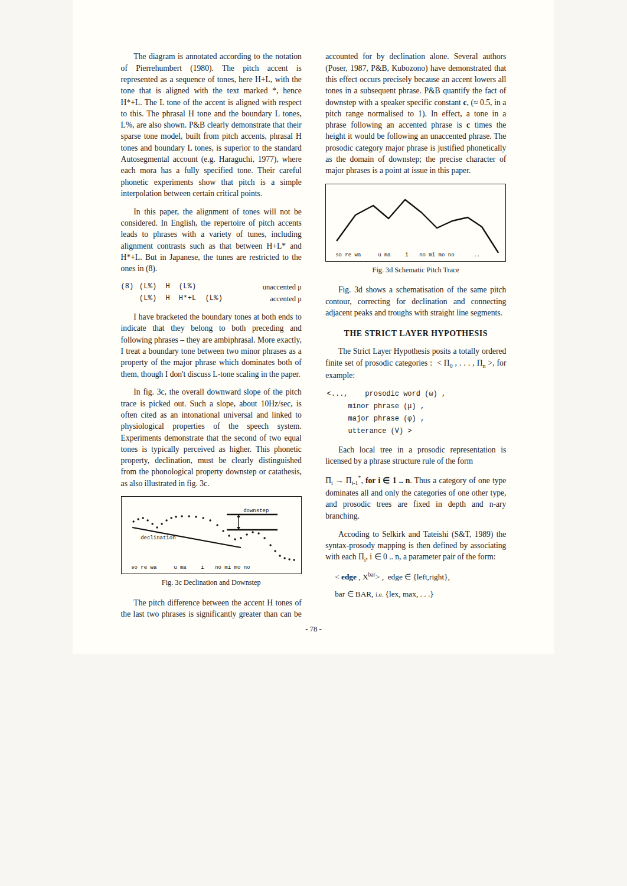The diagram is annotated according to the notation of Pierrehumbert (1980). The pitch accent is represented as a sequence of tones, here H+L, with the tone that is aligned with the text marked *, hence H*+L. The L tone of the accent is aligned with respect to this. The phrasal H tone and the boundary L tones, L%, are also shown. P&B clearly demonstrate that their sparse tone model, built from pitch accents, phrasal H tones and boundary L tones, is superior to the standard Autosegmental account (e.g. Haraguchi, 1977), where each mora has a fully specified tone. Their careful phonetic experiments show that pitch is a simple interpolation between certain critical points.
In this paper, the alignment of tones will not be considered. In English, the repertoire of pitch accents leads to phrases with a variety of tunes, including alignment contrasts such as that between H+L* and H*+L. But in Japanese, the tunes are restricted to the ones in (8).
| (8) | (L%) H (L%) | unaccented μ |
| | (L%) H H*+L (L%) | accented μ |
I have bracketed the boundary tones at both ends to indicate that they belong to both preceding and following phrases – they are ambiphrasal. More exactly, I treat a boundary tone between two minor phrases as a property of the major phrase which dominates both of them, though I don't discuss L-tone scaling in the paper.
In fig. 3c, the overall downward slope of the pitch trace is picked out. Such a slope, about 10Hz/sec, is often cited as an intonational universal and linked to physiological properties of the speech system. Experiments demonstrate that the second of two equal tones is typically perceived as higher. This phonetic property, declination, must be clearly distinguished from the phonological property downstep or catathesis, as also illustrated in fig. 3c.
downstep declination so re wa u ma i no mi mo no
Fig. 3c Declination and Downstep
The pitch difference between the accent H tones of the last two phrases is significantly greater than can be accounted for by declination alone. Several authors (Poser, 1987, P&B, Kubozono) have demonstrated that this effect occurs precisely because an accent lowers all tones in a subsequent phrase. P&B quantify the fact of downstep with a speaker specific constant c, (≈ 0.5, in a pitch range normalised to 1). In effect, a tone in a phrase following an accented phrase is c times the height it would be following an unaccented phrase. The prosodic category major phrase is justified phonetically as the domain of downstep; the precise character of major phrases is a point at issue in this paper.
so re wa u ma i no mi mo no ..
Fig. 3d Schematic Pitch Trace
Fig. 3d shows a schematisation of the same pitch contour, correcting for declination and connecting adjacent peaks and troughs with straight line segments.
The Strict Layer Hypothesis
The Strict Layer Hypothesis posits a totally ordered finite set of prosodic categories : < Π0 , . . . , Πn >, for example:
<..., prosodic word (ω) ,
minor phrase (μ) ,
major phrase (φ) ,
utterance (V) >
Each local tree in a prosodic representation is licensed by a phrase structure rule of the form
Πi → Πi-1*, for i ∈ 1 .. n. Thus a category of one type dominates all and only the categories of one other type, and prosodic trees are fixed in depth and n-ary branching.
Accoding to Selkirk and Tateishi (S&T, 1989) the syntax-prosody mapping is then defined by associating with each Πi, i ∈ 0 .. n, a parameter pair of the form:
< edge , Xbar> , edge ∈ {left,right},
bar ∈ BAR, i.e. {lex, max, . . .}
- 78 -